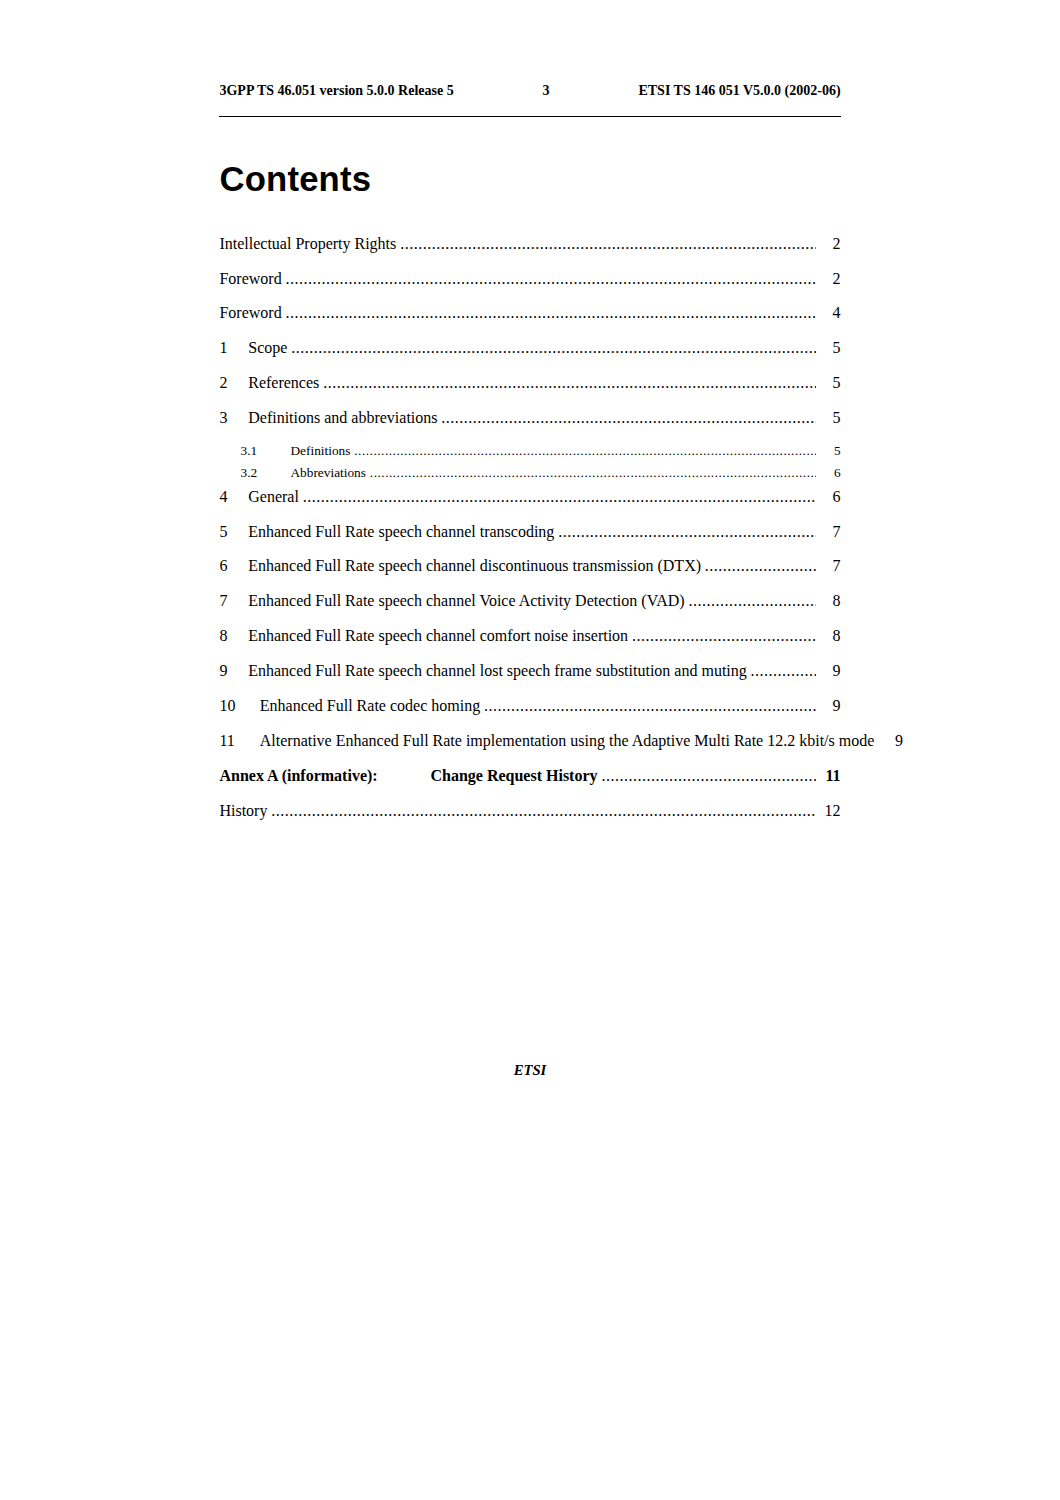3GPP TS 46.051 version 5.0.0 Release 5
3
ETSI TS 146 051 V5.0.0 (2002-06)
Contents
Intellectual Property Rights .................................................................................................................................. 2
Foreword ............................................................................................................................................................. 2
Foreword ............................................................................................................................................................. 4
1 Scope ....................................................................................................................................................... 5
2 References ............................................................................................................................................... 5
3 Definitions and abbreviations ....................................................................................................................... 5
3.1 Definitions ......................................................................................................................................................... 5
3.2 Abbreviations ..................................................................................................................................................... 6
4 General .................................................................................................................................................... 6
5 Enhanced Full Rate speech channel transcoding ....................................................................................... 7
6 Enhanced Full Rate speech channel discontinuous transmission (DTX) ................................................ 7
7 Enhanced Full Rate speech channel Voice Activity Detection (VAD) ................................................... 8
8 Enhanced Full Rate speech channel comfort noise insertion .................................................................. 8
9 Enhanced Full Rate speech channel lost speech frame substitution and muting ...................................... 9
10 Enhanced Full Rate codec homing ......................................................................................................... 9
11 Alternative Enhanced Full Rate implementation using the Adaptive Multi Rate 12.2 kbit/s mode ......... 9
Annex A (informative): Change Request History ............................................................................. 11
History ............................................................................................................................................................... 12
ETSI